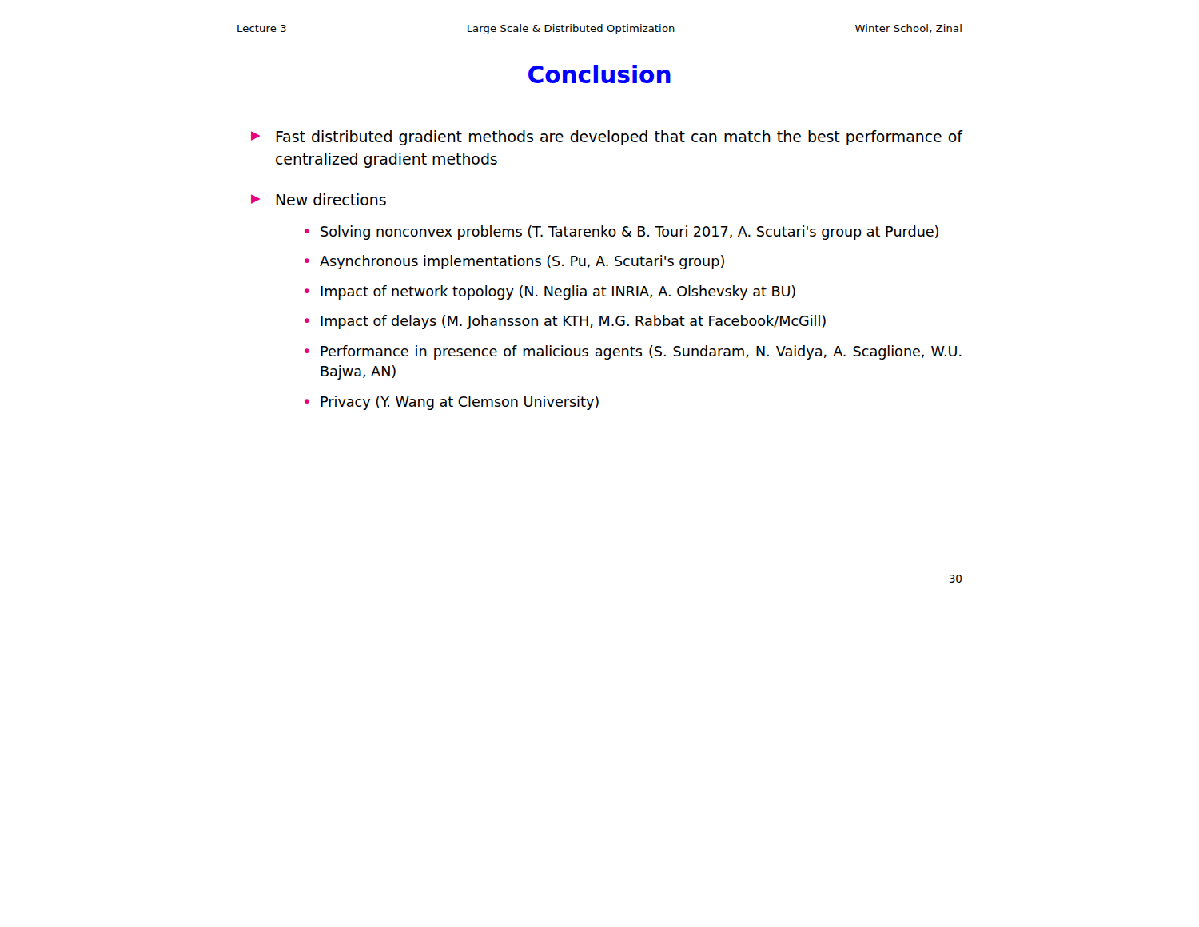Lecture 3 Large Scale & Distributed Optimization Winter School, Zinal
Conclusion
Fast distributed gradient methods are developed that can match the best performance of centralized gradient methods
New directions
Solving nonconvex problems (T. Tatarenko & B. Touri 2017, A. Scutari's group at Purdue)
Asynchronous implementations (S. Pu, A. Scutari's group)
Impact of network topology (N. Neglia at INRIA, A. Olshevsky at BU)
Impact of delays (M. Johansson at KTH, M.G. Rabbat at Facebook/McGill)
Performance in presence of malicious agents (S. Sundaram, N. Vaidya, A. Scaglione, W.U. Bajwa, AN)
Privacy (Y. Wang at Clemson University)
30